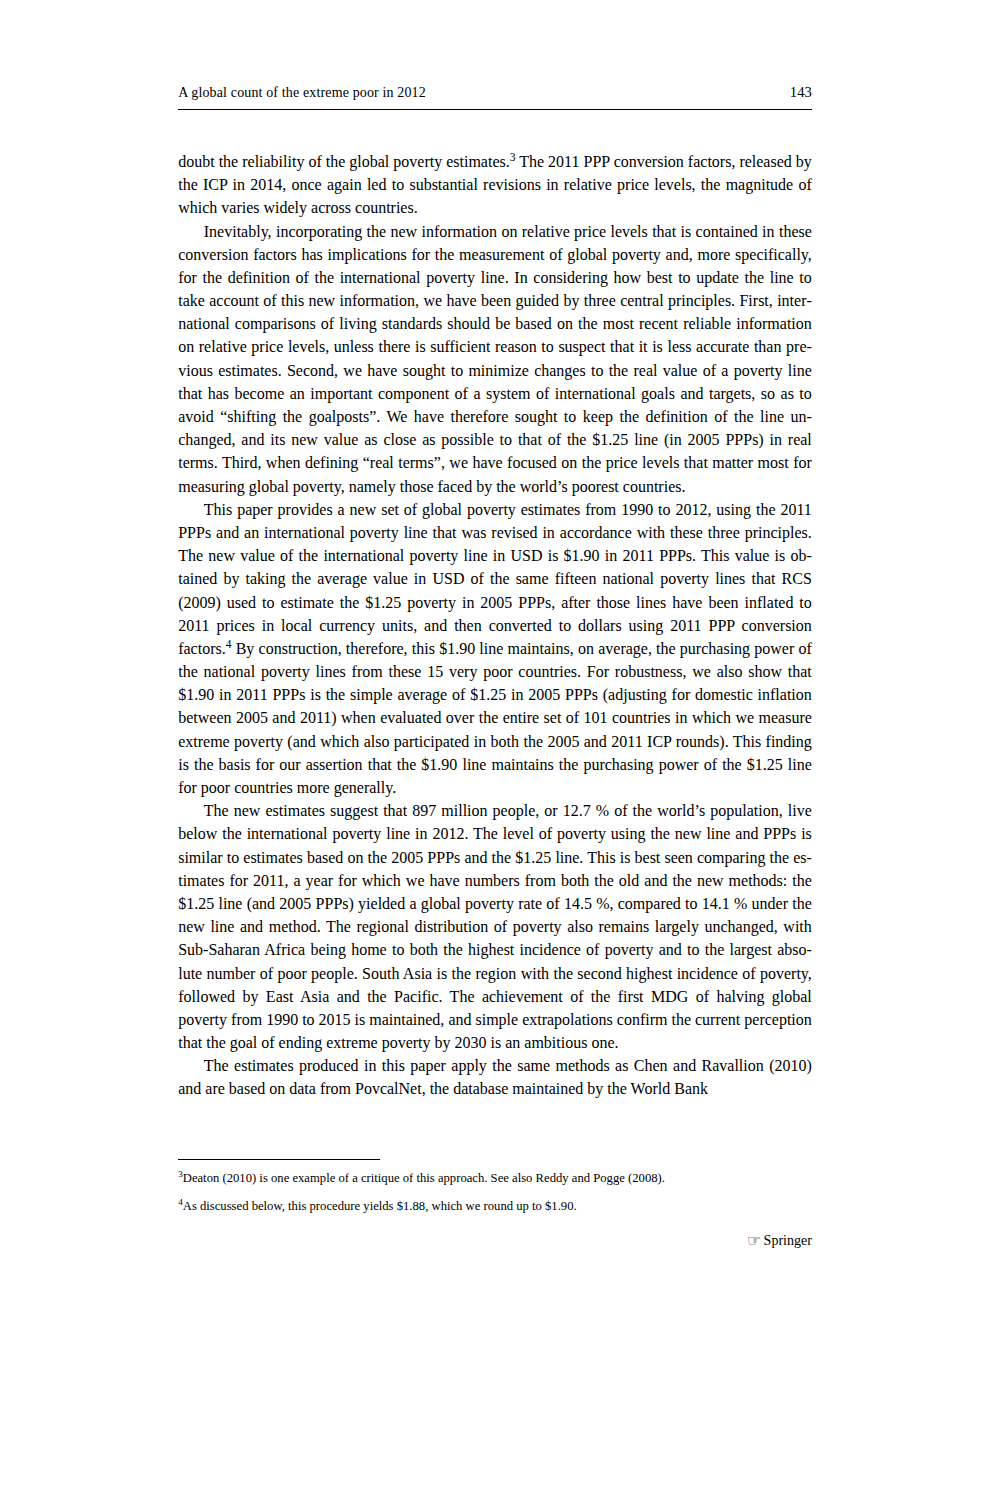A global count of the extreme poor in 2012 143
doubt the reliability of the global poverty estimates.3 The 2011 PPP conversion factors, released by the ICP in 2014, once again led to substantial revisions in relative price levels, the magnitude of which varies widely across countries.
Inevitably, incorporating the new information on relative price levels that is contained in these conversion factors has implications for the measurement of global poverty and, more specifically, for the definition of the international poverty line. In considering how best to update the line to take account of this new information, we have been guided by three central principles. First, international comparisons of living standards should be based on the most recent reliable information on relative price levels, unless there is sufficient reason to suspect that it is less accurate than previous estimates. Second, we have sought to minimize changes to the real value of a poverty line that has become an important component of a system of international goals and targets, so as to avoid “shifting the goalposts”. We have therefore sought to keep the definition of the line unchanged, and its new value as close as possible to that of the $1.25 line (in 2005 PPPs) in real terms. Third, when defining “real terms”, we have focused on the price levels that matter most for measuring global poverty, namely those faced by the world’s poorest countries.
This paper provides a new set of global poverty estimates from 1990 to 2012, using the 2011 PPPs and an international poverty line that was revised in accordance with these three principles. The new value of the international poverty line in USD is $1.90 in 2011 PPPs. This value is obtained by taking the average value in USD of the same fifteen national poverty lines that RCS (2009) used to estimate the $1.25 poverty in 2005 PPPs, after those lines have been inflated to 2011 prices in local currency units, and then converted to dollars using 2011 PPP conversion factors.4 By construction, therefore, this $1.90 line maintains, on average, the purchasing power of the national poverty lines from these 15 very poor countries. For robustness, we also show that $1.90 in 2011 PPPs is the simple average of $1.25 in 2005 PPPs (adjusting for domestic inflation between 2005 and 2011) when evaluated over the entire set of 101 countries in which we measure extreme poverty (and which also participated in both the 2005 and 2011 ICP rounds). This finding is the basis for our assertion that the $1.90 line maintains the purchasing power of the $1.25 line for poor countries more generally.
The new estimates suggest that 897 million people, or 12.7 % of the world’s population, live below the international poverty line in 2012. The level of poverty using the new line and PPPs is similar to estimates based on the 2005 PPPs and the $1.25 line. This is best seen comparing the estimates for 2011, a year for which we have numbers from both the old and the new methods: the $1.25 line (and 2005 PPPs) yielded a global poverty rate of 14.5 %, compared to 14.1 % under the new line and method. The regional distribution of poverty also remains largely unchanged, with Sub-Saharan Africa being home to both the highest incidence of poverty and to the largest absolute number of poor people. South Asia is the region with the second highest incidence of poverty, followed by East Asia and the Pacific. The achievement of the first MDG of halving global poverty from 1990 to 2015 is maintained, and simple extrapolations confirm the current perception that the goal of ending extreme poverty by 2030 is an ambitious one.
The estimates produced in this paper apply the same methods as Chen and Ravallion (2010) and are based on data from PovcalNet, the database maintained by the World Bank
3Deaton (2010) is one example of a critique of this approach. See also Reddy and Pogge (2008).
4As discussed below, this procedure yields $1.88, which we round up to $1.90.
☞Springer